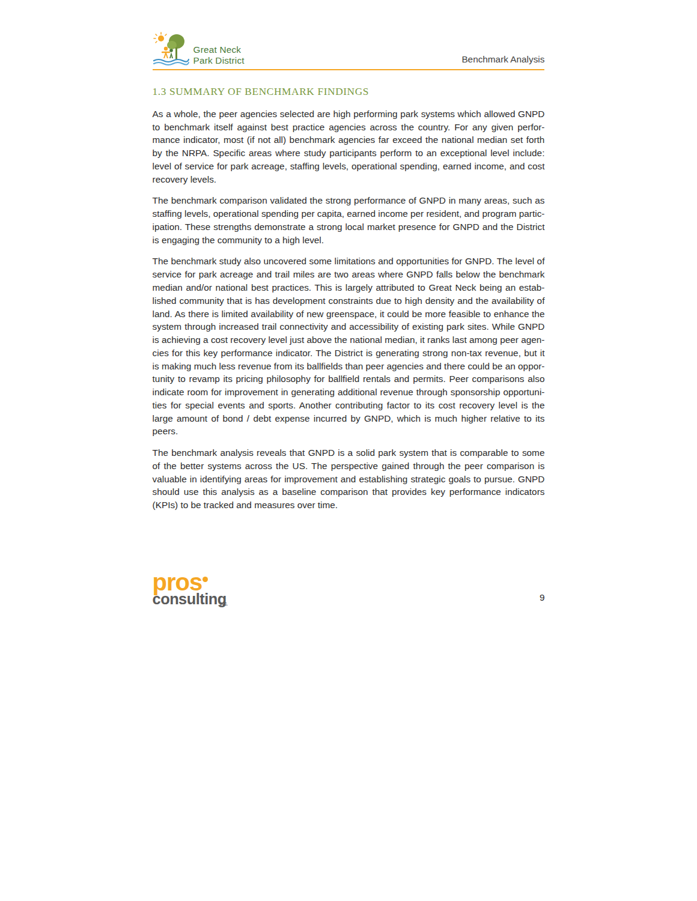Great Neck
Park District
Benchmark Analysis
1.3 SUMMARY OF BENCHMARK FINDINGS
As a whole, the peer agencies selected are high performing park systems which allowed GNPD to benchmark itself against best practice agencies across the country. For any given performance indicator, most (if not all) benchmark agencies far exceed the national median set forth by the NRPA. Specific areas where study participants perform to an exceptional level include: level of service for park acreage, staffing levels, operational spending, earned income, and cost recovery levels.
The benchmark comparison validated the strong performance of GNPD in many areas, such as staffing levels, operational spending per capita, earned income per resident, and program participation. These strengths demonstrate a strong local market presence for GNPD and the District is engaging the community to a high level.
The benchmark study also uncovered some limitations and opportunities for GNPD. The level of service for park acreage and trail miles are two areas where GNPD falls below the benchmark median and/or national best practices. This is largely attributed to Great Neck being an established community that is has development constraints due to high density and the availability of land. As there is limited availability of new greenspace, it could be more feasible to enhance the system through increased trail connectivity and accessibility of existing park sites. While GNPD is achieving a cost recovery level just above the national median, it ranks last among peer agencies for this key performance indicator. The District is generating strong non-tax revenue, but it is making much less revenue from its ballfields than peer agencies and there could be an opportunity to revamp its pricing philosophy for ballfield rentals and permits. Peer comparisons also indicate room for improvement in generating additional revenue through sponsorship opportunities for special events and sports. Another contributing factor to its cost recovery level is the large amount of bond / debt expense incurred by GNPD, which is much higher relative to its peers.
The benchmark analysis reveals that GNPD is a solid park system that is comparable to some of the better systems across the US. The perspective gained through the peer comparison is valuable in identifying areas for improvement and establishing strategic goals to pursue. GNPD should use this analysis as a baseline comparison that provides key performance indicators (KPIs) to be tracked and measures over time.
pros consultingINC.
9